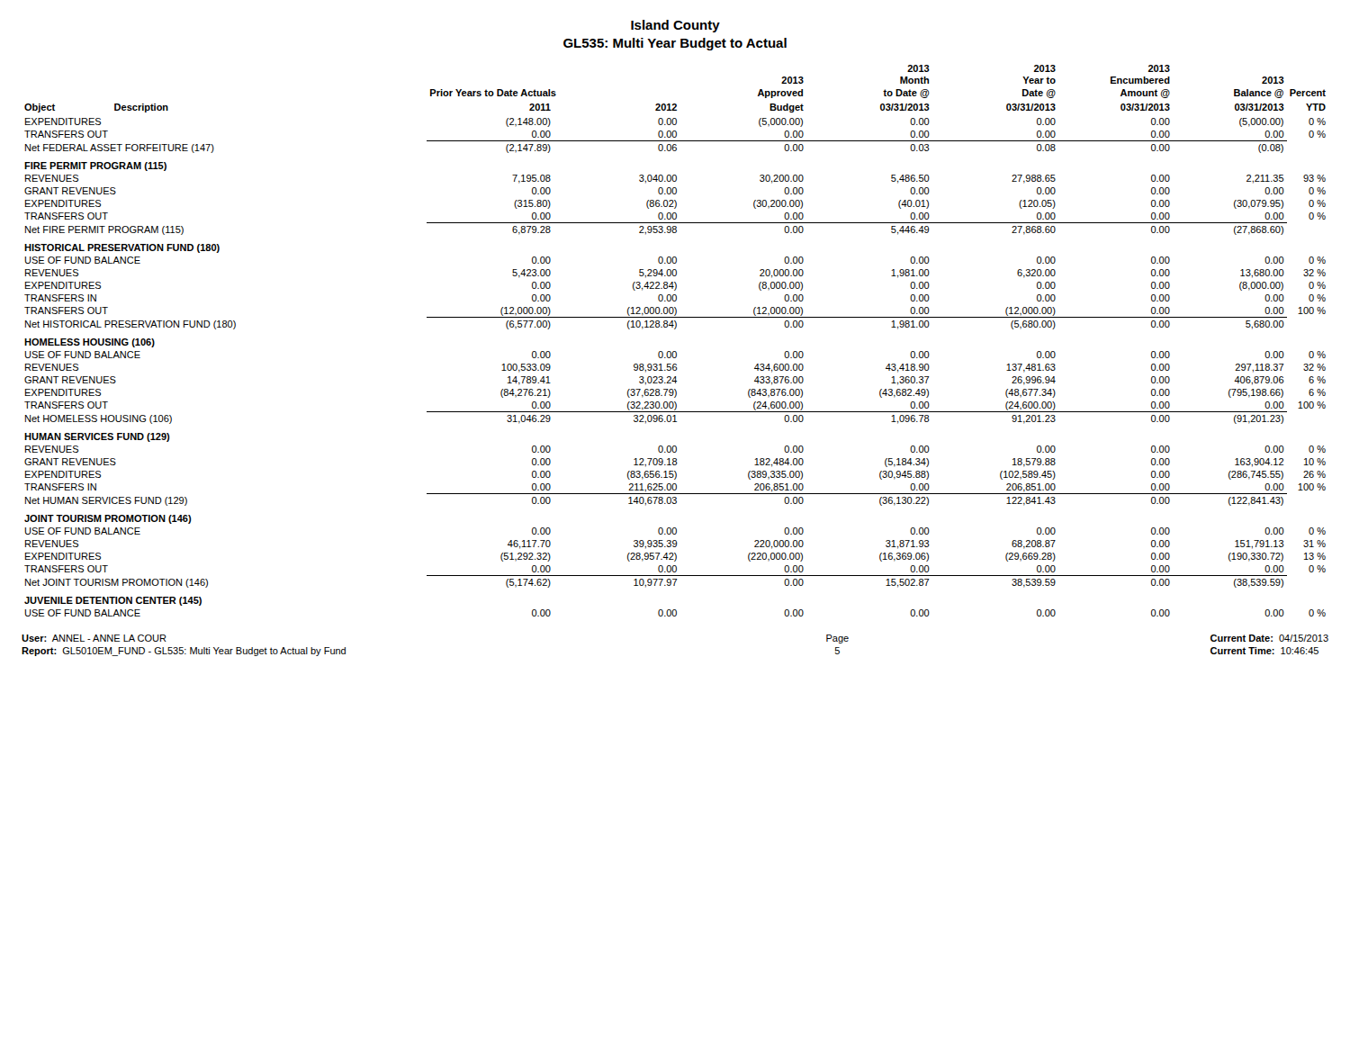Island County
GL535: Multi Year Budget to Actual
| | | Prior Years to Date Actuals | 2013 Approved | 2013 Month to Date @ | 2013 Year to Date @ | 2013 Encumbered Amount @ | 2013 Balance @ | Percent |
| --- | --- | --- | --- | --- | --- | --- | --- | --- |
| Object | Description | 2011 | 2012 | Budget | 03/31/2013 | 03/31/2013 | 03/31/2013 | 03/31/2013 | YTD |
| EXPENDITURES | (2,148.00) | 0.00 | (5,000.00) | 0.00 | 0.00 | 0.00 | (5,000.00) | 0 % |
| TRANSFERS OUT | 0.00 | 0.00 | 0.00 | 0.00 | 0.00 | 0.00 | 0.00 | 0 % |
| Net FEDERAL ASSET FORFEITURE (147) | (2,147.89) | 0.06 | 0.00 | 0.03 | 0.08 | 0.00 | (0.08) | |
| FIRE PERMIT PROGRAM (115) |
| REVENUES | 7,195.08 | 3,040.00 | 30,200.00 | 5,486.50 | 27,988.65 | 0.00 | 2,211.35 | 93 % |
| GRANT REVENUES | 0.00 | 0.00 | 0.00 | 0.00 | 0.00 | 0.00 | 0.00 | 0 % |
| EXPENDITURES | (315.80) | (86.02) | (30,200.00) | (40.01) | (120.05) | 0.00 | (30,079.95) | 0 % |
| TRANSFERS OUT | 0.00 | 0.00 | 0.00 | 0.00 | 0.00 | 0.00 | 0.00 | 0 % |
| Net FIRE PERMIT PROGRAM (115) | 6,879.28 | 2,953.98 | 0.00 | 5,446.49 | 27,868.60 | 0.00 | (27,868.60) | |
| HISTORICAL PRESERVATION FUND (180) |
| USE OF FUND BALANCE | 0.00 | 0.00 | 0.00 | 0.00 | 0.00 | 0.00 | 0.00 | 0 % |
| REVENUES | 5,423.00 | 5,294.00 | 20,000.00 | 1,981.00 | 6,320.00 | 0.00 | 13,680.00 | 32 % |
| EXPENDITURES | 0.00 | (3,422.84) | (8,000.00) | 0.00 | 0.00 | 0.00 | (8,000.00) | 0 % |
| TRANSFERS IN | 0.00 | 0.00 | 0.00 | 0.00 | 0.00 | 0.00 | 0.00 | 0 % |
| TRANSFERS OUT | (12,000.00) | (12,000.00) | (12,000.00) | 0.00 | (12,000.00) | 0.00 | 0.00 | 100 % |
| Net HISTORICAL PRESERVATION FUND (180) | (6,577.00) | (10,128.84) | 0.00 | 1,981.00 | (5,680.00) | 0.00 | 5,680.00 | |
| HOMELESS HOUSING (106) |
| USE OF FUND BALANCE | 0.00 | 0.00 | 0.00 | 0.00 | 0.00 | 0.00 | 0.00 | 0 % |
| REVENUES | 100,533.09 | 98,931.56 | 434,600.00 | 43,418.90 | 137,481.63 | 0.00 | 297,118.37 | 32 % |
| GRANT REVENUES | 14,789.41 | 3,023.24 | 433,876.00 | 1,360.37 | 26,996.94 | 0.00 | 406,879.06 | 6 % |
| EXPENDITURES | (84,276.21) | (37,628.79) | (843,876.00) | (43,682.49) | (48,677.34) | 0.00 | (795,198.66) | 6 % |
| TRANSFERS OUT | 0.00 | (32,230.00) | (24,600.00) | 0.00 | (24,600.00) | 0.00 | 0.00 | 100 % |
| Net HOMELESS HOUSING (106) | 31,046.29 | 32,096.01 | 0.00 | 1,096.78 | 91,201.23 | 0.00 | (91,201.23) | |
| HUMAN SERVICES FUND (129) |
| REVENUES | 0.00 | 0.00 | 0.00 | 0.00 | 0.00 | 0.00 | 0.00 | 0 % |
| GRANT REVENUES | 0.00 | 12,709.18 | 182,484.00 | (5,184.34) | 18,579.88 | 0.00 | 163,904.12 | 10 % |
| EXPENDITURES | 0.00 | (83,656.15) | (389,335.00) | (30,945.88) | (102,589.45) | 0.00 | (286,745.55) | 26 % |
| TRANSFERS IN | 0.00 | 211,625.00 | 206,851.00 | 0.00 | 206,851.00 | 0.00 | 0.00 | 100 % |
| Net HUMAN SERVICES FUND (129) | 0.00 | 140,678.03 | 0.00 | (36,130.22) | 122,841.43 | 0.00 | (122,841.43) | |
| JOINT TOURISM PROMOTION (146) |
| USE OF FUND BALANCE | 0.00 | 0.00 | 0.00 | 0.00 | 0.00 | 0.00 | 0.00 | 0 % |
| REVENUES | 46,117.70 | 39,935.39 | 220,000.00 | 31,871.93 | 68,208.87 | 0.00 | 151,791.13 | 31 % |
| EXPENDITURES | (51,292.32) | (28,957.42) | (220,000.00) | (16,369.06) | (29,669.28) | 0.00 | (190,330.72) | 13 % |
| TRANSFERS OUT | 0.00 | 0.00 | 0.00 | 0.00 | 0.00 | 0.00 | 0.00 | 0 % |
| Net JOINT TOURISM PROMOTION (146) | (5,174.62) | 10,977.97 | 0.00 | 15,502.87 | 38,539.59 | 0.00 | (38,539.59) | |
| JUVENILE DETENTION CENTER (145) |
| USE OF FUND BALANCE | 0.00 | 0.00 | 0.00 | 0.00 | 0.00 | 0.00 | 0.00 | 0 % |
User: ANNEL - ANNE LA COUR
Report: GL5010EM_FUND - GL535: Multi Year Budget to Actual by Fund
Current Date: 04/15/2013
Current Time: 10:46:45
Page
5